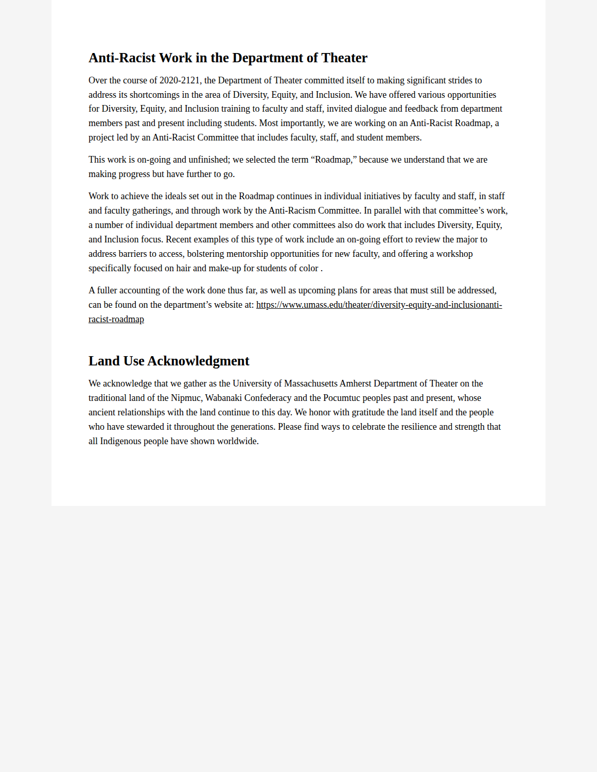Anti-Racist Work in the Department of Theater
Over the course of 2020-2121, the Department of Theater committed itself to making significant strides to address its shortcomings in the area of Diversity, Equity, and Inclusion. We have offered various opportunities for Diversity, Equity, and Inclusion training to faculty and staff, invited dialogue and feedback from department members past and present including students. Most importantly, we are working on an Anti-Racist Roadmap, a project led by an Anti-Racist Committee that includes faculty, staff, and student members.
This work is on-going and unfinished; we selected the term “Roadmap,” because we understand that we are making progress but have further to go.
Work to achieve the ideals set out in the Roadmap continues in individual initiatives by faculty and staff, in staff and faculty gatherings, and through work by the Anti-Racism Committee. In parallel with that committee’s work, a number of individual department members and other committees also do work that includes Diversity, Equity, and Inclusion focus. Recent examples of this type of work include an on-going effort to review the major to address barriers to access, bolstering mentorship opportunities for new faculty, and offering a workshop specifically focused on hair and make-up for students of color .
A fuller accounting of the work done thus far, as well as upcoming plans for areas that must still be addressed, can be found on the department’s website at: https://www.umass.edu/theater/diversity-equity-and-inclusionanti-racist-roadmap
Land Use Acknowledgment
We acknowledge that we gather as the University of Massachusetts Amherst Department of Theater on the traditional land of the Nipmuc, Wabanaki Confederacy and the Pocumtuc peoples past and present, whose ancient relationships with the land continue to this day. We honor with gratitude the land itself and the people who have stewarded it throughout the generations. Please find ways to celebrate the resilience and strength that all Indigenous people have shown worldwide.